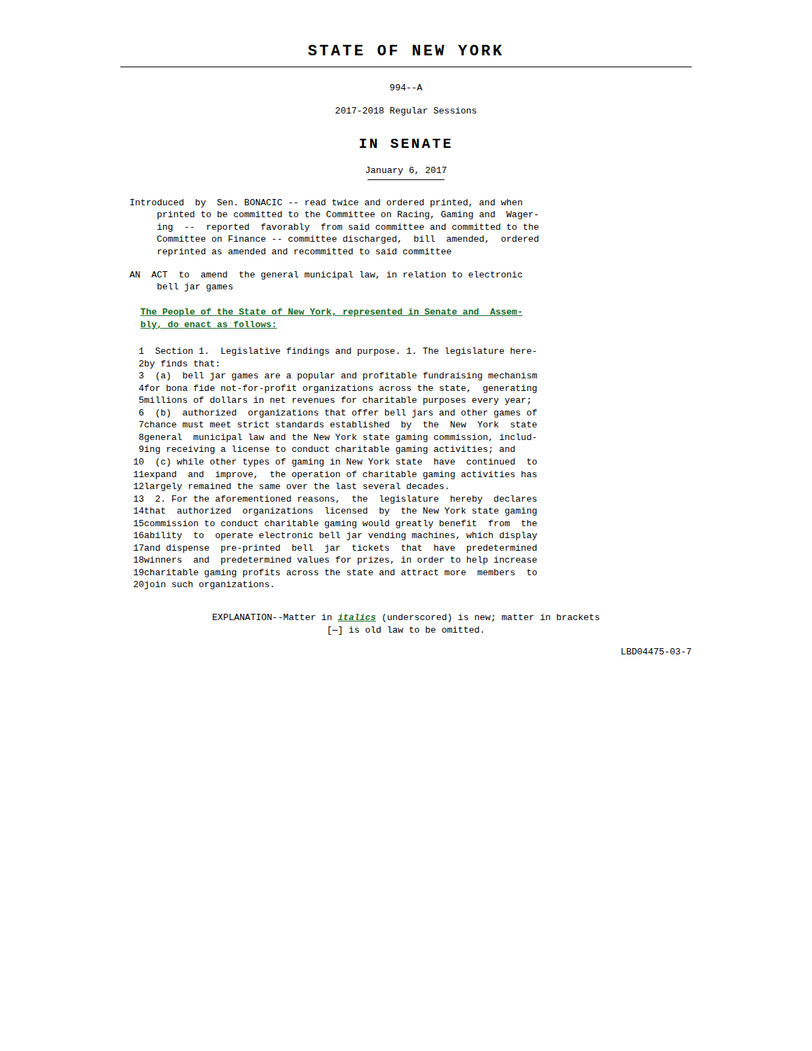STATE OF NEW YORK
994--A
2017-2018 Regular Sessions
IN SENATE
January 6, 2017
Introduced by Sen. BONACIC -- read twice and ordered printed, and when printed to be committed to the Committee on Racing, Gaming and Wager- ing -- reported favorably from said committee and committed to the Committee on Finance -- committee discharged, bill amended, ordered reprinted as amended and recommitted to said committee
AN ACT to amend the general municipal law, in relation to electronic bell jar games
The People of the State of New York, represented in Senate and Assem- bly, do enact as follows:
| 1 | Section 1. Legislative findings and purpose. 1. The legislature here- |
| 2 | by finds that: |
| 3 | (a) bell jar games are a popular and profitable fundraising mechanism |
| 4 | for bona fide not-for-profit organizations across the state, generating |
| 5 | millions of dollars in net revenues for charitable purposes every year; |
| 6 | (b) authorized organizations that offer bell jars and other games of |
| 7 | chance must meet strict standards established by the New York state |
| 8 | general municipal law and the New York state gaming commission, includ- |
| 9 | ing receiving a license to conduct charitable gaming activities; and |
| 10 | (c) while other types of gaming in New York state have continued to |
| 11 | expand and improve, the operation of charitable gaming activities has |
| 12 | largely remained the same over the last several decades. |
| 13 | 2. For the aforementioned reasons, the legislature hereby declares |
| 14 | that authorized organizations licensed by the New York state gaming |
| 15 | commission to conduct charitable gaming would greatly benefit from the |
| 16 | ability to operate electronic bell jar vending machines, which display |
| 17 | and dispense pre-printed bell jar tickets that have predetermined |
| 18 | winners and predetermined values for prizes, in order to help increase |
| 19 | charitable gaming profits across the state and attract more members to |
| 20 | join such organizations. |
EXPLANATION--Matter in italics (underscored) is new; matter in brackets
[ ] is old law to be omitted.
LBD04475-03-7